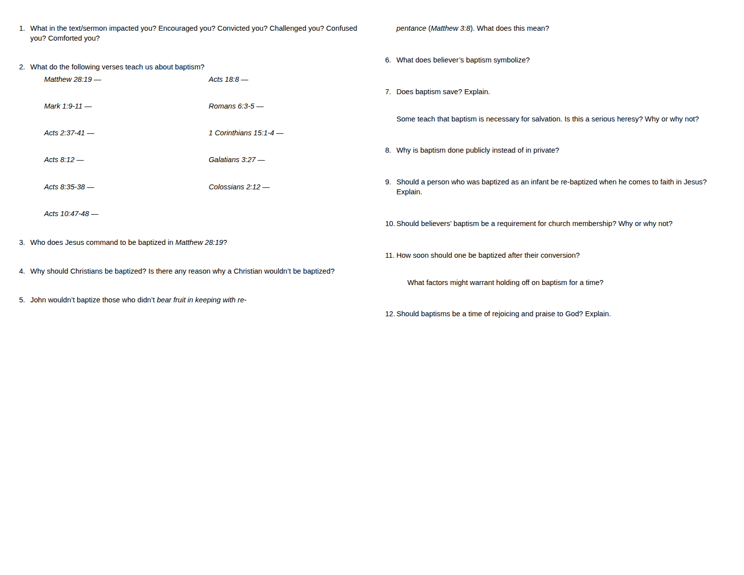1. What in the text/sermon impacted you? Encouraged you? Convicted you? Challenged you? Confused you? Comforted you?
2.
What do the following verses teach us about baptism?
Matthew 28:19 —
Acts 18:8 —
Mark 1:9-11 —
Romans 6:3-5 —
Acts 2:37-41 —
1 Corinthians 15:1-4 —
Acts 8:12 —
Galatians 3:27 —
Acts 8:35-38 —
Colossians 2:12 —
Acts 10:47-48 —
3. Who does Jesus command to be baptized in Matthew 28:19?
4. Why should Christians be baptized? Is there any reason why a Christian wouldn’t be baptized?
5. John wouldn’t baptize those who didn’t bear fruit in keeping with re-
pentance (Matthew 3:8). What does this mean?
6. What does believer’s baptism symbolize?
7. Does baptism save? Explain.
Some teach that baptism is necessary for salvation. Is this a serious heresy? Why or why not?
8. Why is baptism done publicly instead of in private?
9. Should a person who was baptized as an infant be re-baptized when he comes to faith in Jesus? Explain.
10. Should believers’ baptism be a requirement for church membership? Why or why not?
11. How soon should one be baptized after their conversion?
What factors might warrant holding off on baptism for a time?
12. Should baptisms be a time of rejoicing and praise to God? Explain.